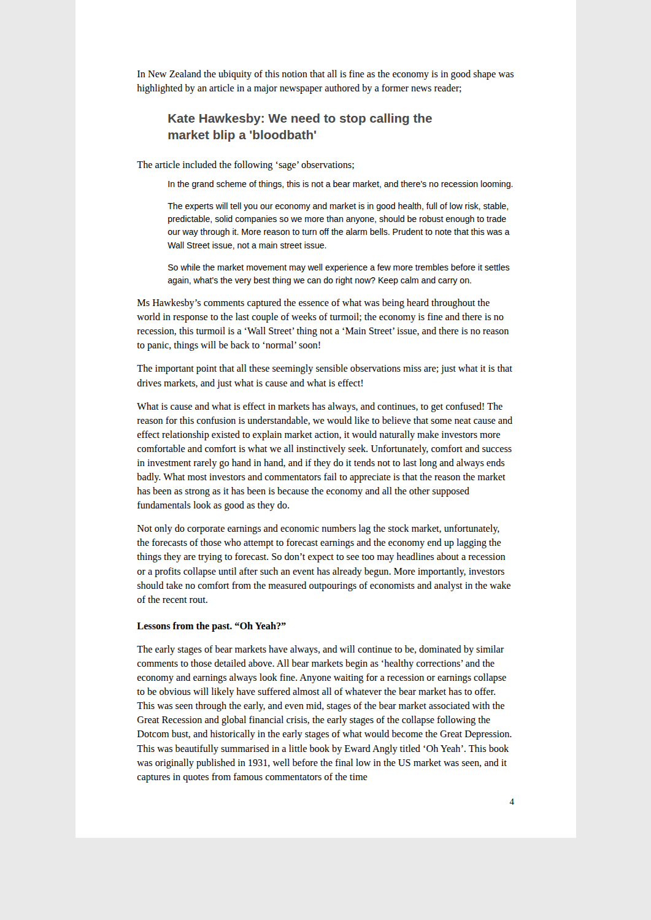In New Zealand the ubiquity of this notion that all is fine as the economy is in good shape was highlighted by an article in a major newspaper authored by a former news reader;
Kate Hawkesby: We need to stop calling the market blip a 'bloodbath'
The article included the following ‘sage’ observations;
In the grand scheme of things, this is not a bear market, and there's no recession looming.
The experts will tell you our economy and market is in good health, full of low risk, stable, predictable, solid companies so we more than anyone, should be robust enough to trade our way through it. More reason to turn off the alarm bells. Prudent to note that this was a Wall Street issue, not a main street issue.
So while the market movement may well experience a few more trembles before it settles again, what's the very best thing we can do right now? Keep calm and carry on.
Ms Hawkesby’s comments captured the essence of what was being heard throughout the world in response to the last couple of weeks of turmoil; the economy is fine and there is no recession, this turmoil is a ‘Wall Street’ thing not a ‘Main Street’ issue, and there is no reason to panic, things will be back to ‘normal’ soon!
The important point that all these seemingly sensible observations miss are; just what it is that drives markets, and just what is cause and what is effect!
What is cause and what is effect in markets has always, and continues, to get confused! The reason for this confusion is understandable, we would like to believe that some neat cause and effect relationship existed to explain market action, it would naturally make investors more comfortable and comfort is what we all instinctively seek. Unfortunately, comfort and success in investment rarely go hand in hand, and if they do it tends not to last long and always ends badly. What most investors and commentators fail to appreciate is that the reason the market has been as strong as it has been is because the economy and all the other supposed fundamentals look as good as they do.
Not only do corporate earnings and economic numbers lag the stock market, unfortunately, the forecasts of those who attempt to forecast earnings and the economy end up lagging the things they are trying to forecast. So don’t expect to see too may headlines about a recession or a profits collapse until after such an event has already begun. More importantly, investors should take no comfort from the measured outpourings of economists and analyst in the wake of the recent rout.
Lessons from the past. “Oh Yeah?”
The early stages of bear markets have always, and will continue to be, dominated by similar comments to those detailed above. All bear markets begin as ‘healthy corrections’ and the economy and earnings always look fine. Anyone waiting for a recession or earnings collapse to be obvious will likely have suffered almost all of whatever the bear market has to offer. This was seen through the early, and even mid, stages of the bear market associated with the Great Recession and global financial crisis, the early stages of the collapse following the Dotcom bust, and historically in the early stages of what would become the Great Depression. This was beautifully summarised in a little book by Eward Angly titled ‘Oh Yeah’. This book was originally published in 1931, well before the final low in the US market was seen, and it captures in quotes from famous commentators of the time
4